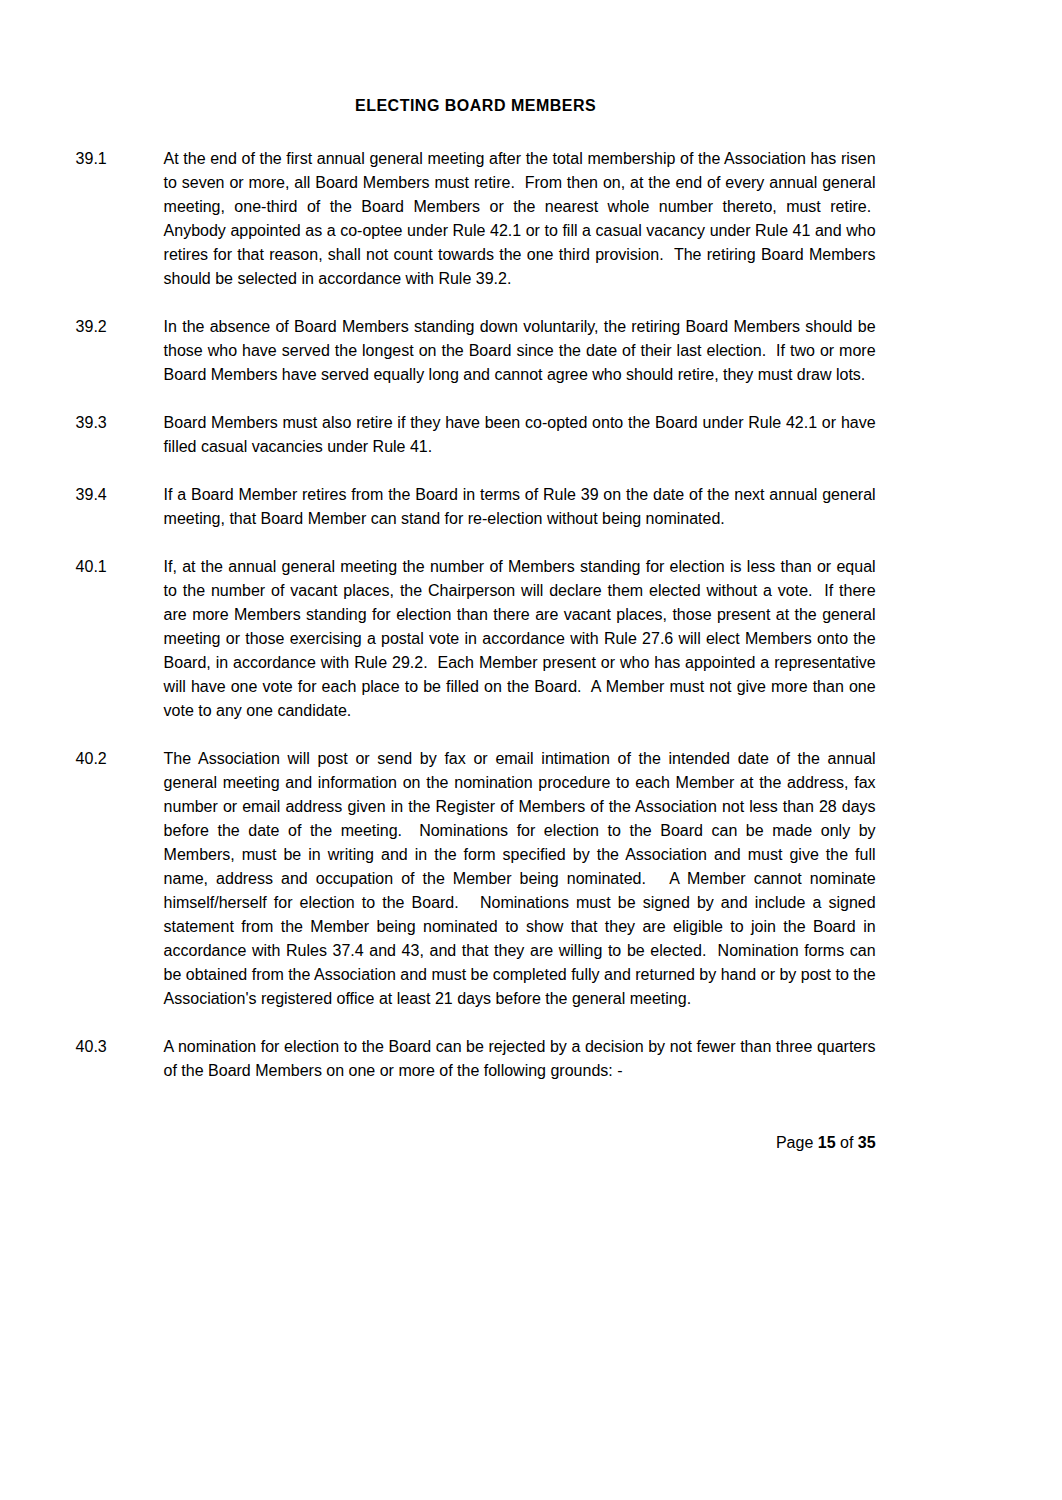ELECTING BOARD MEMBERS
39.1
At the end of the first annual general meeting after the total membership of the Association has risen to seven or more, all Board Members must retire. From then on, at the end of every annual general meeting, one-third of the Board Members or the nearest whole number thereto, must retire. Anybody appointed as a co-optee under Rule 42.1 or to fill a casual vacancy under Rule 41 and who retires for that reason, shall not count towards the one third provision. The retiring Board Members should be selected in accordance with Rule 39.2.
39.2
In the absence of Board Members standing down voluntarily, the retiring Board Members should be those who have served the longest on the Board since the date of their last election. If two or more Board Members have served equally long and cannot agree who should retire, they must draw lots.
39.3
Board Members must also retire if they have been co-opted onto the Board under Rule 42.1 or have filled casual vacancies under Rule 41.
39.4
If a Board Member retires from the Board in terms of Rule 39 on the date of the next annual general meeting, that Board Member can stand for re-election without being nominated.
40.1
If, at the annual general meeting the number of Members standing for election is less than or equal to the number of vacant places, the Chairperson will declare them elected without a vote. If there are more Members standing for election than there are vacant places, those present at the general meeting or those exercising a postal vote in accordance with Rule 27.6 will elect Members onto the Board, in accordance with Rule 29.2. Each Member present or who has appointed a representative will have one vote for each place to be filled on the Board. A Member must not give more than one vote to any one candidate.
40.2
The Association will post or send by fax or email intimation of the intended date of the annual general meeting and information on the nomination procedure to each Member at the address, fax number or email address given in the Register of Members of the Association not less than 28 days before the date of the meeting. Nominations for election to the Board can be made only by Members, must be in writing and in the form specified by the Association and must give the full name, address and occupation of the Member being nominated. A Member cannot nominate himself/herself for election to the Board. Nominations must be signed by and include a signed statement from the Member being nominated to show that they are eligible to join the Board in accordance with Rules 37.4 and 43, and that they are willing to be elected. Nomination forms can be obtained from the Association and must be completed fully and returned by hand or by post to the Association's registered office at least 21 days before the general meeting.
40.3
A nomination for election to the Board can be rejected by a decision by not fewer than three quarters of the Board Members on one or more of the following grounds: -
Page 15 of 35